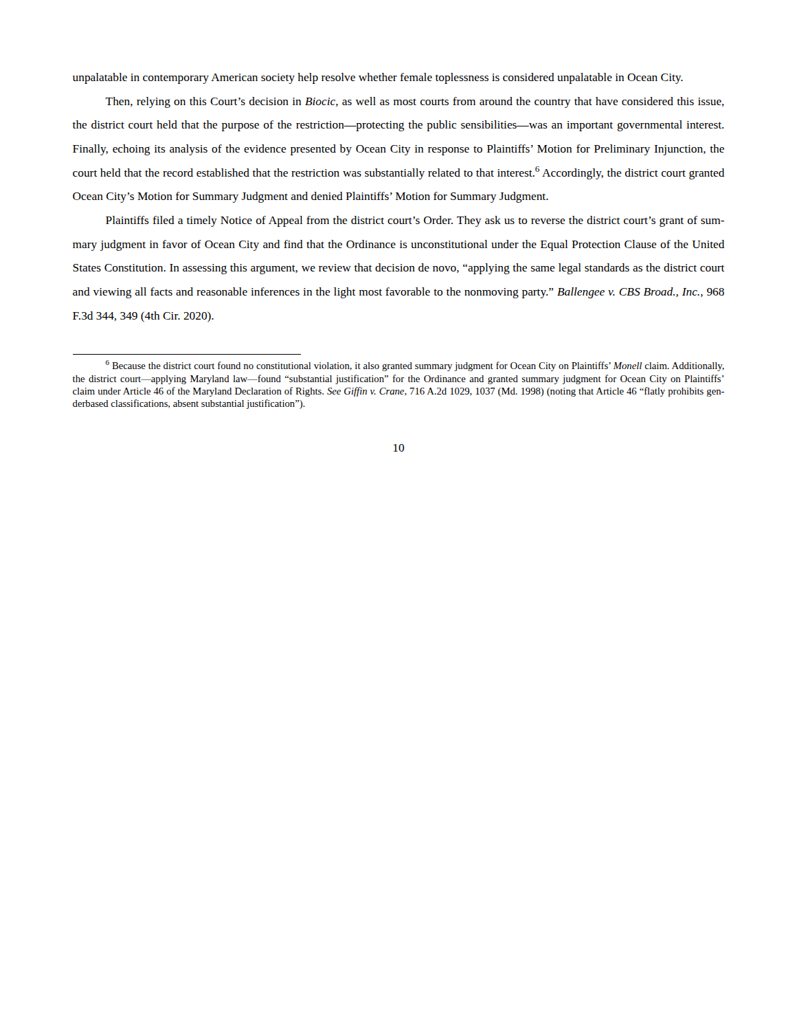unpalatable in contemporary American society help resolve whether female toplessness is considered unpalatable in Ocean City.
Then, relying on this Court’s decision in Biocic, as well as most courts from around the country that have considered this issue, the district court held that the purpose of the restriction—protecting the public sensibilities—was an important governmental interest. Finally, echoing its analysis of the evidence presented by Ocean City in response to Plaintiffs’ Motion for Preliminary Injunction, the court held that the record established that the restriction was substantially related to that interest.6 Accordingly, the district court granted Ocean City’s Motion for Summary Judgment and denied Plaintiffs’ Motion for Summary Judgment.
Plaintiffs filed a timely Notice of Appeal from the district court’s Order. They ask us to reverse the district court’s grant of summary judgment in favor of Ocean City and find that the Ordinance is unconstitutional under the Equal Protection Clause of the United States Constitution. In assessing this argument, we review that decision de novo, “applying the same legal standards as the district court and viewing all facts and reasonable inferences in the light most favorable to the nonmoving party.” Ballengee v. CBS Broad., Inc., 968 F.3d 344, 349 (4th Cir. 2020).
6 Because the district court found no constitutional violation, it also granted summary judgment for Ocean City on Plaintiffs’ Monell claim. Additionally, the district court—applying Maryland law—found “substantial justification” for the Ordinance and granted summary judgment for Ocean City on Plaintiffs’ claim under Article 46 of the Maryland Declaration of Rights. See Giffin v. Crane, 716 A.2d 1029, 1037 (Md. 1998) (noting that Article 46 “flatly prohibits genderbased classifications, absent substantial justification”).
10